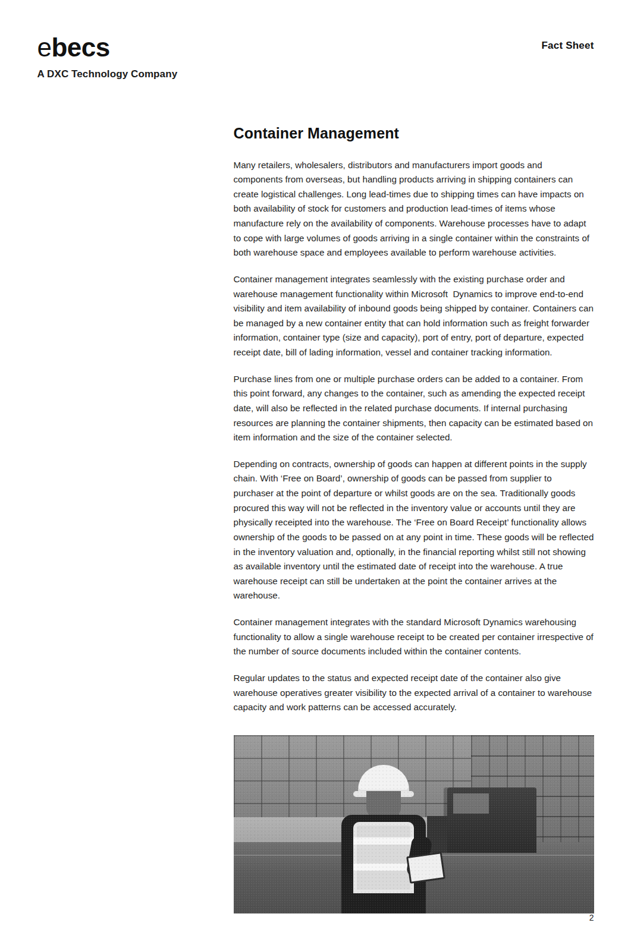ebecs
A DXC Technology Company
Fact Sheet
Container Management
Many retailers, wholesalers, distributors and manufacturers import goods and components from overseas, but handling products arriving in shipping containers can create logistical challenges. Long lead-times due to shipping times can have impacts on both availability of stock for customers and production lead-times of items whose manufacture rely on the availability of components. Warehouse processes have to adapt to cope with large volumes of goods arriving in a single container within the constraints of both warehouse space and employees available to perform warehouse activities.
Container management integrates seamlessly with the existing purchase order and warehouse management functionality within Microsoft Dynamics to improve end-to-end visibility and item availability of inbound goods being shipped by container. Containers can be managed by a new container entity that can hold information such as freight forwarder information, container type (size and capacity), port of entry, port of departure, expected receipt date, bill of lading information, vessel and container tracking information.
Purchase lines from one or multiple purchase orders can be added to a container. From this point forward, any changes to the container, such as amending the expected receipt date, will also be reflected in the related purchase documents. If internal purchasing resources are planning the container shipments, then capacity can be estimated based on item information and the size of the container selected.
Depending on contracts, ownership of goods can happen at different points in the supply chain. With ‘Free on Board’, ownership of goods can be passed from supplier to purchaser at the point of departure or whilst goods are on the sea. Traditionally goods procured this way will not be reflected in the inventory value or accounts until they are physically receipted into the warehouse. The ‘Free on Board Receipt’ functionality allows ownership of the goods to be passed on at any point in time. These goods will be reflected in the inventory valuation and, optionally, in the financial reporting whilst still not showing as available inventory until the estimated date of receipt into the warehouse. A true warehouse receipt can still be undertaken at the point the container arrives at the warehouse.
Container management integrates with the standard Microsoft Dynamics warehousing functionality to allow a single warehouse receipt to be created per container irrespective of the number of source documents included within the container contents.
Regular updates to the status and expected receipt date of the container also give warehouse operatives greater visibility to the expected arrival of a container to warehouse capacity and work patterns can be accessed accurately.
2